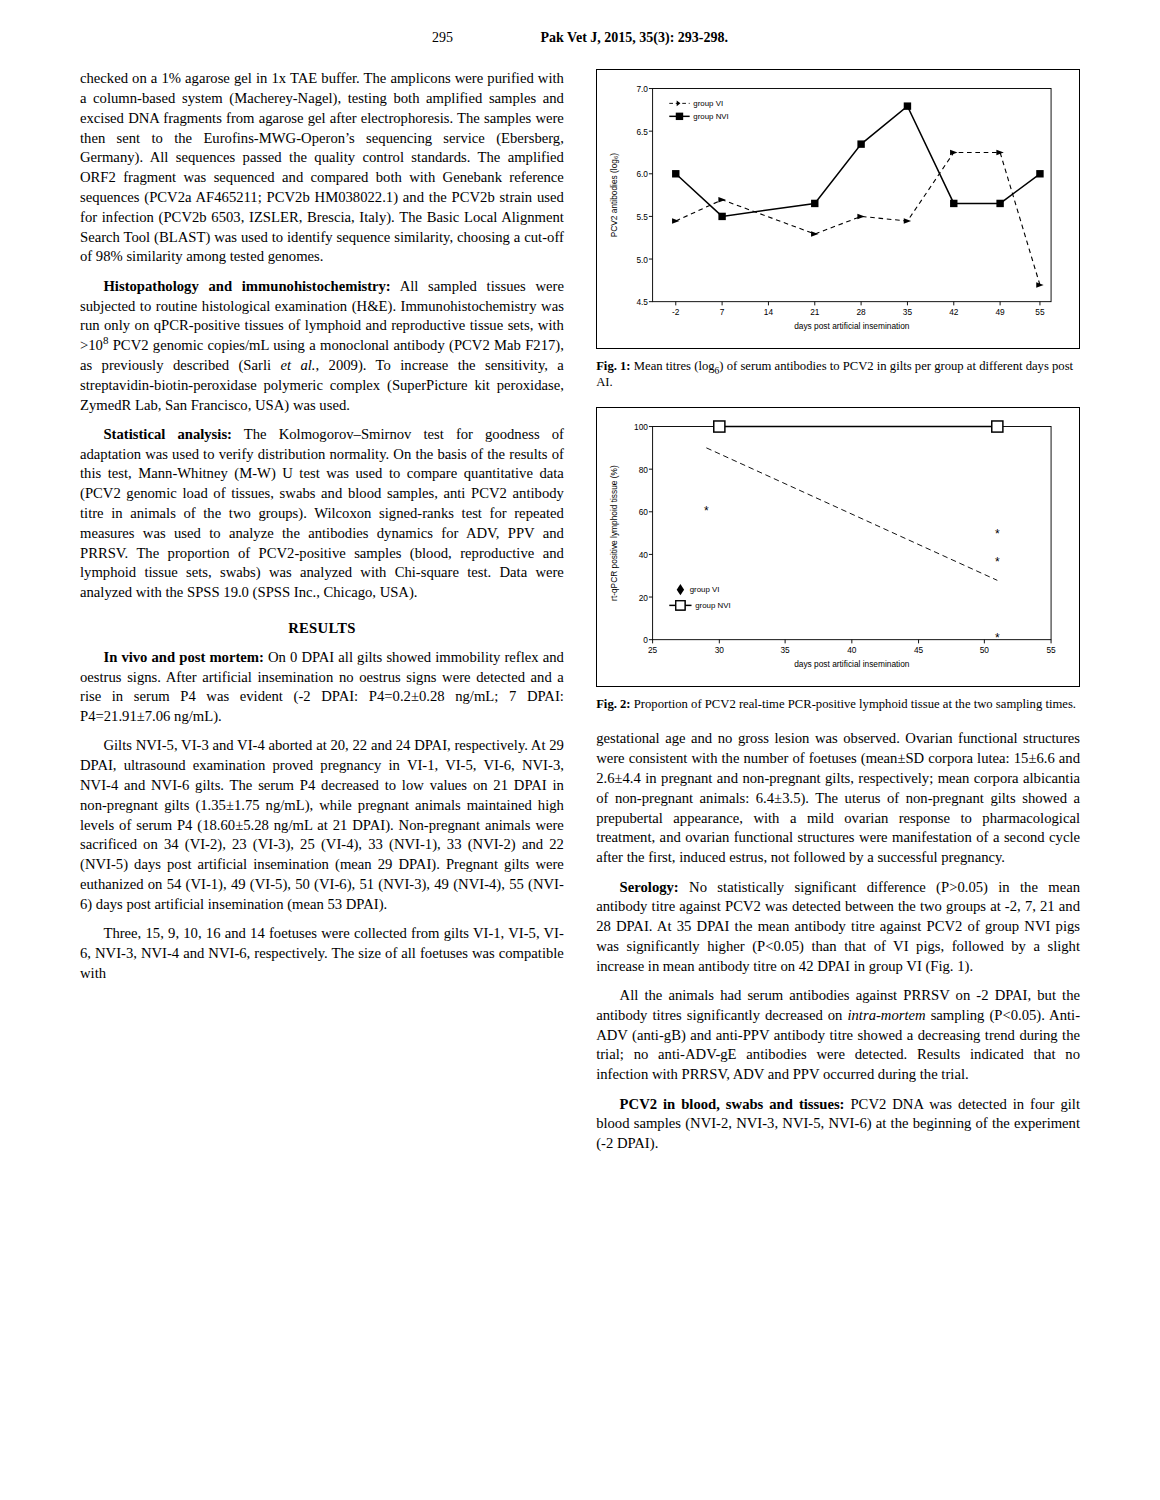295 Pak Vet J, 2015, 35(3): 293-298.
checked on a 1% agarose gel in 1x TAE buffer. The amplicons were purified with a column-based system (Macherey-Nagel), testing both amplified samples and excised DNA fragments from agarose gel after electrophoresis. The samples were then sent to the Eurofins-MWG-Operon’s sequencing service (Ebersberg, Germany). All sequences passed the quality control standards. The amplified ORF2 fragment was sequenced and compared both with Genebank reference sequences (PCV2a AF465211; PCV2b HM038022.1) and the PCV2b strain used for infection (PCV2b 6503, IZSLER, Brescia, Italy). The Basic Local Alignment Search Tool (BLAST) was used to identify sequence similarity, choosing a cut-off of 98% similarity among tested genomes.
Histopathology and immunohistochemistry: All sampled tissues were subjected to routine histological examination (H&E). Immunohistochemistry was run only on qPCR-positive tissues of lymphoid and reproductive tissue sets, with >108 PCV2 genomic copies/mL using a monoclonal antibody (PCV2 Mab F217), as previously described (Sarli et al., 2009). To increase the sensitivity, a streptavidin-biotin-peroxidase polymeric complex (SuperPicture kit peroxidase, ZymedR Lab, San Francisco, USA) was used.
Statistical analysis: The Kolmogorov–Smirnov test for goodness of adaptation was used to verify distribution normality. On the basis of the results of this test, Mann-Whitney (M-W) U test was used to compare quantitative data (PCV2 genomic load of tissues, swabs and blood samples, anti PCV2 antibody titre in animals of the two groups). Wilcoxon signed-ranks test for repeated measures was used to analyze the antibodies dynamics for ADV, PPV and PRRSV. The proportion of PCV2-positive samples (blood, reproductive and lymphoid tissue sets, swabs) was analyzed with Chi-square test. Data were analyzed with the SPSS 19.0 (SPSS Inc., Chicago, USA).
RESULTS
In vivo and post mortem: On 0 DPAI all gilts showed immobility reflex and oestrus signs. After artificial insemination no oestrus signs were detected and a rise in serum P4 was evident (-2 DPAI: P4=0.2±0.28 ng/mL; 7 DPAI: P4=21.91±7.06 ng/mL).
Gilts NVI-5, VI-3 and VI-4 aborted at 20, 22 and 24 DPAI, respectively. At 29 DPAI, ultrasound examination proved pregnancy in VI-1, VI-5, VI-6, NVI-3, NVI-4 and NVI-6 gilts. The serum P4 decreased to low values on 21 DPAI in non-pregnant gilts (1.35±1.75 ng/mL), while pregnant animals maintained high levels of serum P4 (18.60±5.28 ng/mL at 21 DPAI). Non-pregnant animals were sacrificed on 34 (VI-2), 23 (VI-3), 25 (VI-4), 33 (NVI-1), 33 (NVI-2) and 22 (NVI-5) days post artificial insemination (mean 29 DPAI). Pregnant gilts were euthanized on 54 (VI-1), 49 (VI-5), 50 (VI-6), 51 (NVI-3), 49 (NVI-4), 55 (NVI-6) days post artificial insemination (mean 53 DPAI).
Three, 15, 9, 10, 16 and 14 foetuses were collected from gilts VI-1, VI-5, VI-6, NVI-3, NVI-4 and NVI-6, respectively. The size of all foetuses was compatible with
7.0 6.5 6.0 5.5 5.0 4.5 PCV2 antibodies (log₆) -2 7 14 21 28 35 42 49 55 days post artificial insemination group VI group NVI
Fig. 1: Mean titres (log6) of serum antibodies to PCV2 in gilts per group at different days post AI.
100 80 60 40 20 0 rt-qPCR positive lymphoid tissue (%) 25 30 35 40 45 50 55 days post artificial insemination group VI group NVI * * * *
Fig. 2: Proportion of PCV2 real-time PCR-positive lymphoid tissue at the two sampling times.
gestational age and no gross lesion was observed. Ovarian functional structures were consistent with the number of foetuses (mean±SD corpora lutea: 15±6.6 and 2.6±4.4 in pregnant and non-pregnant gilts, respectively; mean corpora albicantia of non-pregnant animals: 6.4±3.5). The uterus of non-pregnant gilts showed a prepubertal appearance, with a mild ovarian response to pharmacological treatment, and ovarian functional structures were manifestation of a second cycle after the first, induced estrus, not followed by a successful pregnancy.
Serology: No statistically significant difference (P>0.05) in the mean antibody titre against PCV2 was detected between the two groups at -2, 7, 21 and 28 DPAI. At 35 DPAI the mean antibody titre against PCV2 of group NVI pigs was significantly higher (P<0.05) than that of VI pigs, followed by a slight increase in mean antibody titre on 42 DPAI in group VI (Fig. 1).
All the animals had serum antibodies against PRRSV on -2 DPAI, but the antibody titres significantly decreased on intra-mortem sampling (P<0.05). Anti-ADV (anti-gB) and anti-PPV antibody titre showed a decreasing trend during the trial; no anti-ADV-gE antibodies were detected. Results indicated that no infection with PRRSV, ADV and PPV occurred during the trial.
PCV2 in blood, swabs and tissues: PCV2 DNA was detected in four gilt blood samples (NVI-2, NVI-3, NVI-5, NVI-6) at the beginning of the experiment (-2 DPAI).